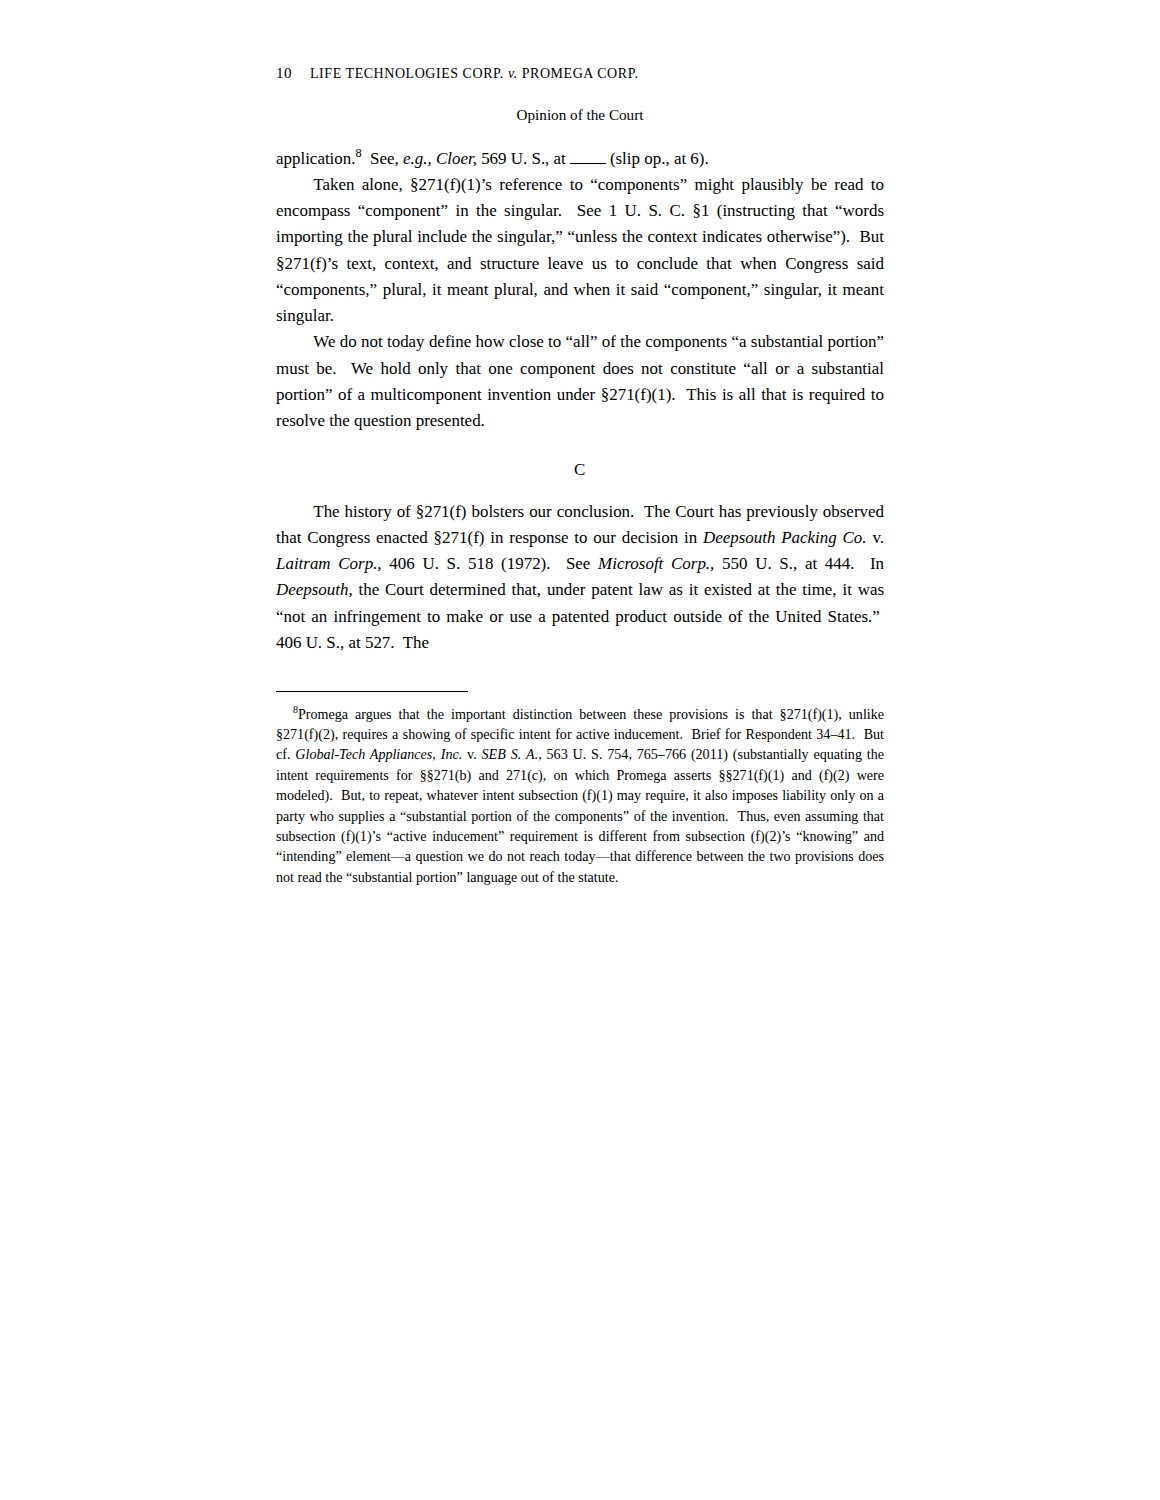10 LIFE TECHNOLOGIES CORP. v. PROMEGA CORP.
Opinion of the Court
application.8 See, e.g., Cloer, 569 U. S., at (slip op., at 6).
Taken alone, §271(f)(1)’s reference to “components” might plausibly be read to encompass “component” in the singular. See 1 U. S. C. §1 (instructing that “words importing the plural include the singular,” “unless the context indicates otherwise”). But §271(f)’s text, context, and structure leave us to conclude that when Congress said “components,” plural, it meant plural, and when it said “component,” singular, it meant singular.
We do not today define how close to “all” of the components “a substantial portion” must be. We hold only that one component does not constitute “all or a substantial portion” of a multicomponent invention under §271(f)(1). This is all that is required to resolve the question presented.
C
The history of §271(f) bolsters our conclusion. The Court has previously observed that Congress enacted §271(f) in response to our decision in Deepsouth Packing Co. v. Laitram Corp., 406 U. S. 518 (1972). See Microsoft Corp., 550 U. S., at 444. In Deepsouth, the Court determined that, under patent law as it existed at the time, it was “not an infringement to make or use a patented product outside of the United States.” 406 U. S., at 527. The
8Promega argues that the important distinction between these provisions is that §271(f)(1), unlike §271(f)(2), requires a showing of specific intent for active inducement. Brief for Respondent 34–41. But cf. Global-Tech Appliances, Inc. v. SEB S. A., 563 U. S. 754, 765–766 (2011) (substantially equating the intent requirements for §§271(b) and 271(c), on which Promega asserts §§271(f)(1) and (f)(2) were modeled). But, to repeat, whatever intent subsection (f)(1) may require, it also imposes liability only on a party who supplies a “substantial portion of the components” of the invention. Thus, even assuming that subsection (f)(1)’s “active inducement” requirement is different from subsection (f)(2)’s “knowing” and “intending” element—a question we do not reach today—that difference between the two provisions does not read the “substantial portion” language out of the statute.